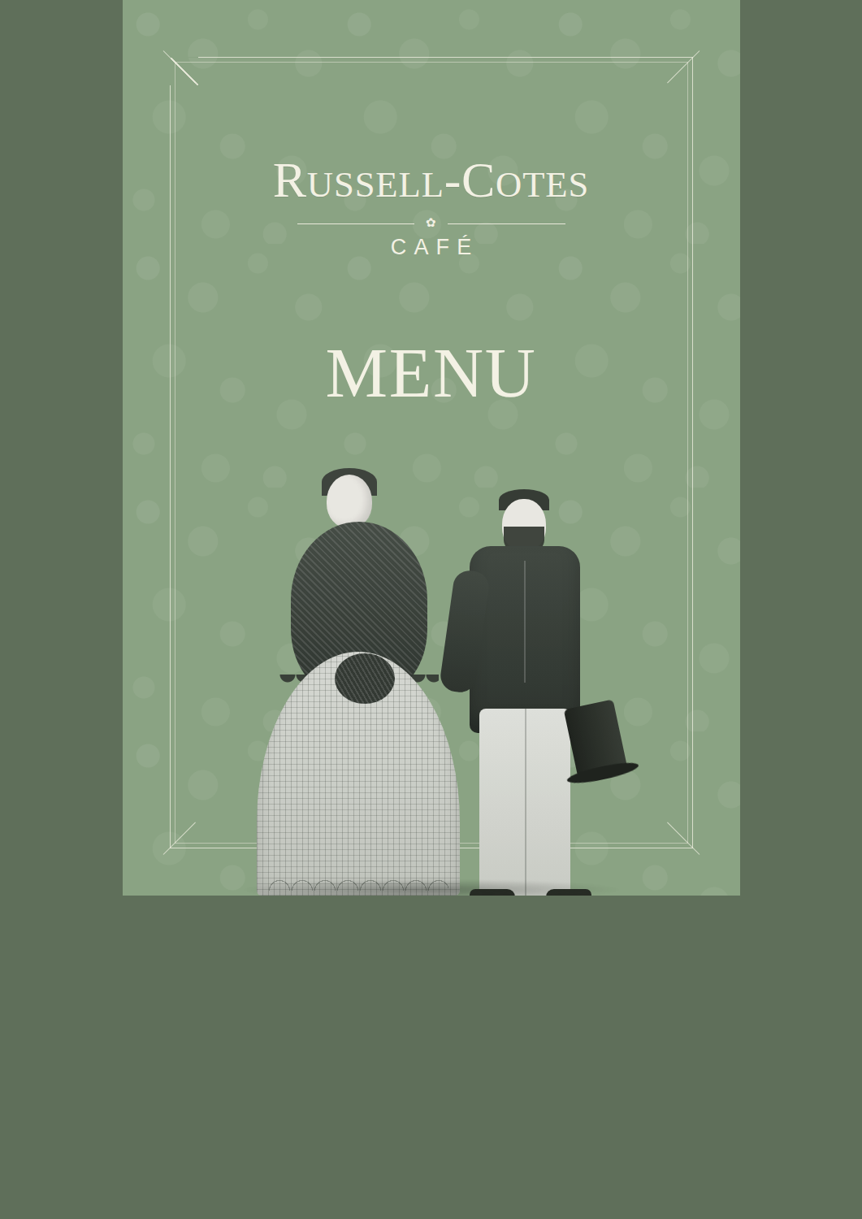RUSSELL-COTES
✿
CAFÉ
MENU
Victorian couple: a lady in a crinoline gown and lace cape beside a gentleman holding a top hat.